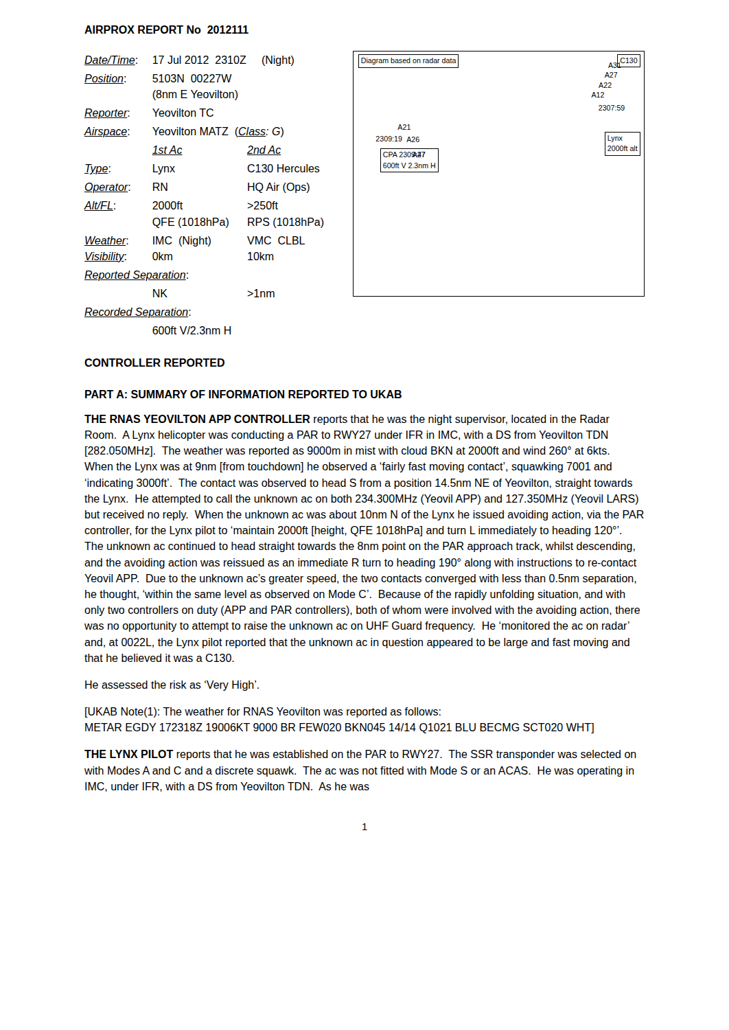AIRPROX REPORT No 2012111
| Date/Time : | 17 Jul 2012 2310Z (Night) |
| Position : | 5103N 00227W (8nm E Yeovilton) |
| Reporter : | Yeovilton TC |
| Airspace : | Yeovilton MATZ ( Class : G ) |
| | 1st Ac | 2nd Ac |
| Type : | Lynx | C130 Hercules |
| Operator : | RN | HQ Air (Ops) |
| Alt/FL : | 2000ft QFE (1018hPa) | >250ft RPS (1018hPa) |
| Weather : Visibility : | IMC (Night) 0km | VMC CLBL 10km |
| Reported Separation : |
| | NK | >1nm |
| Recorded Separation : |
| | 600ft V/2.3nm H |
Diagram based on radar data
C130
A31
A27
A22
A12
2307:59
A21
2309:19
A26
Lynx
2000ft alt
CPA 2309:47
600ft V 2.3nm H
A27
CONTROLLER REPORTED
PART A: SUMMARY OF INFORMATION REPORTED TO UKAB
THE RNAS YEOVILTON APP CONTROLLER reports that he was the night supervisor, located in the Radar Room. A Lynx helicopter was conducting a PAR to RWY27 under IFR in IMC, with a DS from Yeovilton TDN [282.050MHz]. The weather was reported as 9000m in mist with cloud BKN at 2000ft and wind 260° at 6kts. When the Lynx was at 9nm [from touchdown] he observed a ‘fairly fast moving contact’, squawking 7001 and ‘indicating 3000ft’. The contact was observed to head S from a position 14.5nm NE of Yeovilton, straight towards the Lynx. He attempted to call the unknown ac on both 234.300MHz (Yeovil APP) and 127.350MHz (Yeovil LARS) but received no reply. When the unknown ac was about 10nm N of the Lynx he issued avoiding action, via the PAR controller, for the Lynx pilot to ‘maintain 2000ft [height, QFE 1018hPa] and turn L immediately to heading 120°’. The unknown ac continued to head straight towards the 8nm point on the PAR approach track, whilst descending, and the avoiding action was reissued as an immediate R turn to heading 190° along with instructions to re-contact Yeovil APP. Due to the unknown ac’s greater speed, the two contacts converged with less than 0.5nm separation, he thought, ‘within the same level as observed on Mode C’. Because of the rapidly unfolding situation, and with only two controllers on duty (APP and PAR controllers), both of whom were involved with the avoiding action, there was no opportunity to attempt to raise the unknown ac on UHF Guard frequency. He ‘monitored the ac on radar’ and, at 0022L, the Lynx pilot reported that the unknown ac in question appeared to be large and fast moving and that he believed it was a C130.
He assessed the risk as ‘Very High’.
[UKAB Note(1): The weather for RNAS Yeovilton was reported as follows:
METAR EGDY 172318Z 19006KT 9000 BR FEW020 BKN045 14/14 Q1021 BLU BECMG SCT020 WHT]
THE LYNX PILOT reports that he was established on the PAR to RWY27. The SSR transponder was selected on with Modes A and C and a discrete squawk. The ac was not fitted with Mode S or an ACAS. He was operating in IMC, under IFR, with a DS from Yeovilton TDN. As he was
1